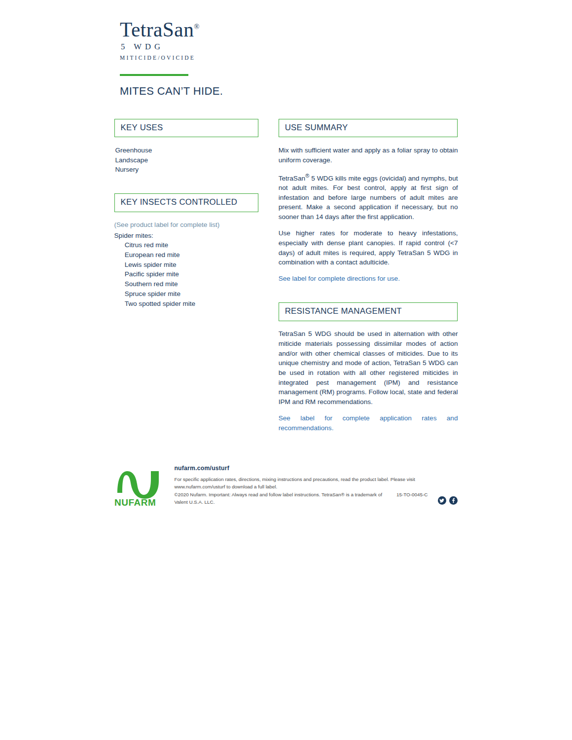TetraSan®
5 WDG
MITICIDE/OVICIDE
MITES CAN’T HIDE.
KEY USES
Greenhouse
Landscape
Nursery
KEY INSECTS CONTROLLED
(See product label for complete list)
Spider mites:
Citrus red mite
European red mite
Lewis spider mite
Pacific spider mite
Southern red mite
Spruce spider mite
Two spotted spider mite
USE SUMMARY
Mix with sufficient water and apply as a foliar spray to obtain uniform coverage.
TetraSan® 5 WDG kills mite eggs (ovicidal) and nymphs, but not adult mites. For best control, apply at first sign of infestation and before large numbers of adult mites are present. Make a second application if necessary, but no sooner than 14 days after the first application.
Use higher rates for moderate to heavy infestations, especially with dense plant canopies. If rapid control (<7 days) of adult mites is required, apply TetraSan 5 WDG in combination with a contact adulticide.
See label for complete directions for use.
RESISTANCE MANAGEMENT
TetraSan 5 WDG should be used in alternation with other miticide materials possessing dissimilar modes of action and/or with other chemical classes of miticides. Due to its unique chemistry and mode of action, TetraSan 5 WDG can be used in rotation with all other registered miticides in integrated pest management (IPM) and resistance management (RM) programs. Follow local, state and federal IPM and RM recommendations.
See label for complete application rates and recommendations.
NUFARM
nufarm.com/usturf
For specific application rates, directions, mixing instructions and precautions, read the product label. Please visit www.nufarm.com/usturf to download a full label.
©2020 Nufarm. Important: Always read and follow label instructions. TetraSan® is a trademark of Valent U.S.A. LLC. 15-TO-0045-C